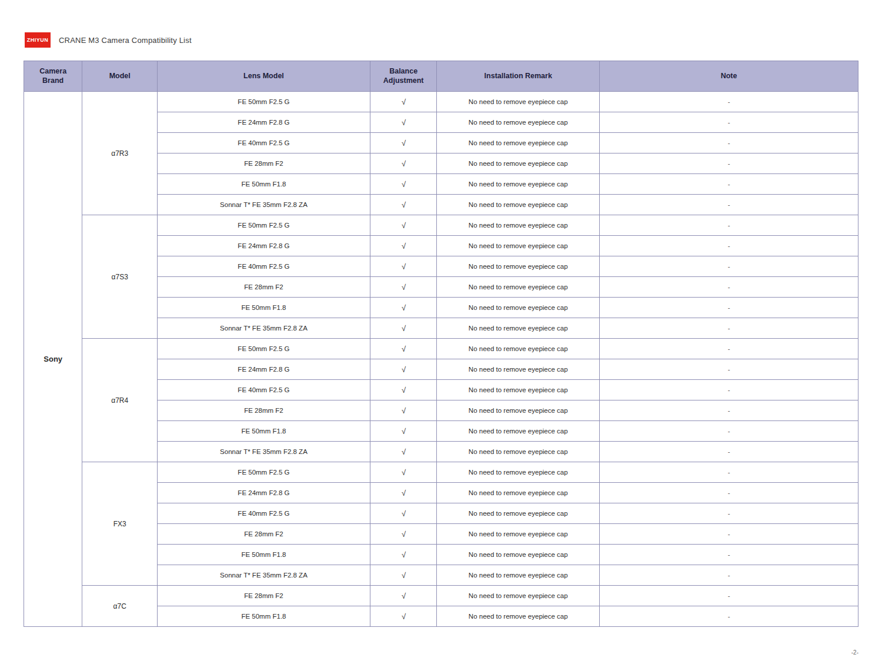ZHIYUN
CRANE M3 Camera Compatibility List
| Camera Brand | Model | Lens Model | Balance Adjustment | Installation Remark | Note |
| --- | --- | --- | --- | --- | --- |
| Sony | α7R3 | FE 50mm F2.5 G | √ | No need to remove eyepiece cap | - |
| FE 24mm F2.8 G | √ | No need to remove eyepiece cap | - |
| FE 40mm F2.5 G | √ | No need to remove eyepiece cap | - |
| FE 28mm F2 | √ | No need to remove eyepiece cap | - |
| FE 50mm F1.8 | √ | No need to remove eyepiece cap | - |
| Sonnar T* FE 35mm F2.8 ZA | √ | No need to remove eyepiece cap | - |
| α7S3 | FE 50mm F2.5 G | √ | No need to remove eyepiece cap | - |
| FE 24mm F2.8 G | √ | No need to remove eyepiece cap | - |
| FE 40mm F2.5 G | √ | No need to remove eyepiece cap | - |
| FE 28mm F2 | √ | No need to remove eyepiece cap | - |
| FE 50mm F1.8 | √ | No need to remove eyepiece cap | - |
| Sonnar T* FE 35mm F2.8 ZA | √ | No need to remove eyepiece cap | - |
| α7R4 | FE 50mm F2.5 G | √ | No need to remove eyepiece cap | - |
| FE 24mm F2.8 G | √ | No need to remove eyepiece cap | - |
| FE 40mm F2.5 G | √ | No need to remove eyepiece cap | - |
| FE 28mm F2 | √ | No need to remove eyepiece cap | - |
| FE 50mm F1.8 | √ | No need to remove eyepiece cap | - |
| Sonnar T* FE 35mm F2.8 ZA | √ | No need to remove eyepiece cap | - |
| FX3 | FE 50mm F2.5 G | √ | No need to remove eyepiece cap | - |
| FE 24mm F2.8 G | √ | No need to remove eyepiece cap | - |
| FE 40mm F2.5 G | √ | No need to remove eyepiece cap | - |
| FE 28mm F2 | √ | No need to remove eyepiece cap | - |
| FE 50mm F1.8 | √ | No need to remove eyepiece cap | - |
| Sonnar T* FE 35mm F2.8 ZA | √ | No need to remove eyepiece cap | - |
| α7C | FE 28mm F2 | √ | No need to remove eyepiece cap | - |
| FE 50mm F1.8 | √ | No need to remove eyepiece cap | - |
-2-